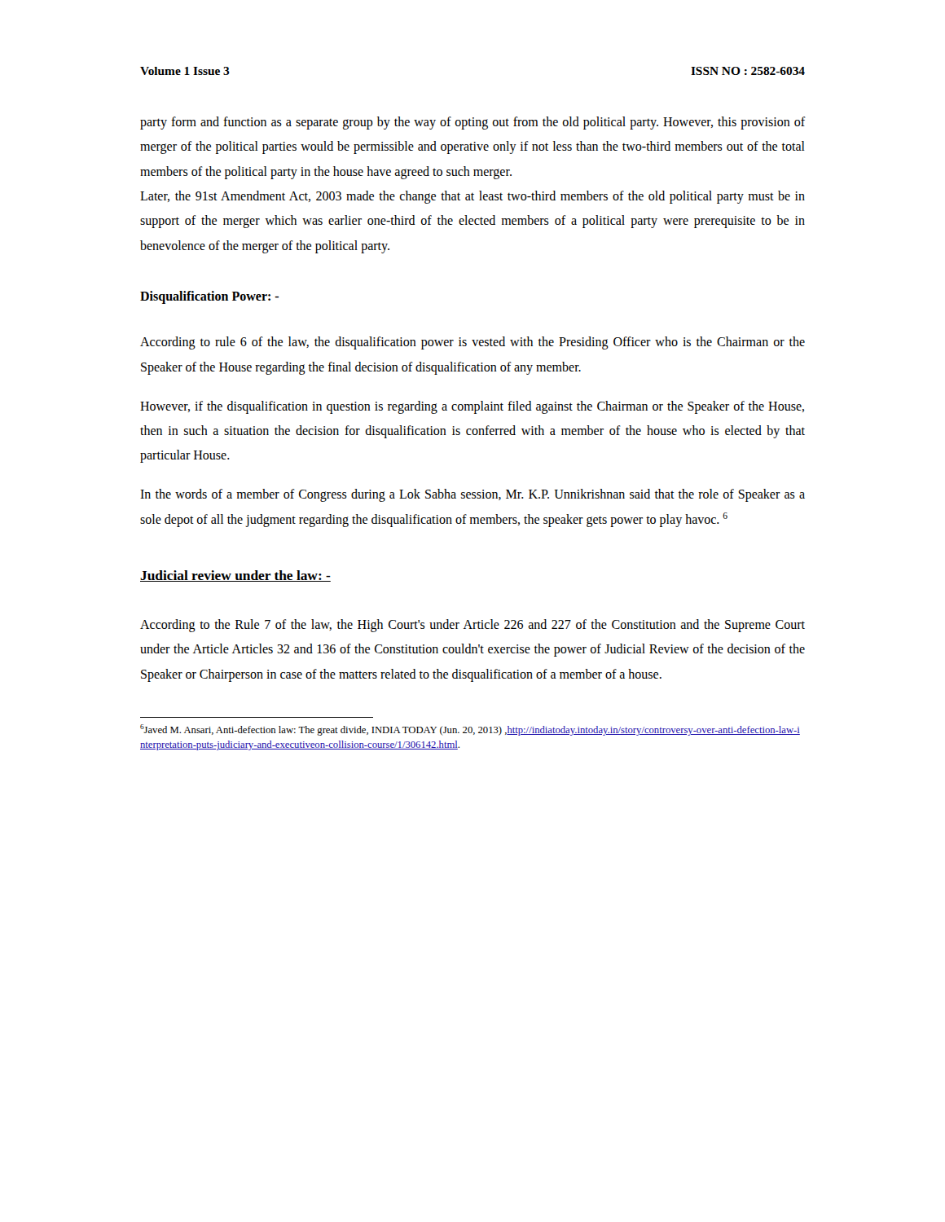Volume 1 Issue 3 ISSN NO : 2582-6034
party form and function as a separate group by the way of opting out from the old political party. However, this provision of merger of the political parties would be permissible and operative only if not less than the two-third members out of the total members of the political party in the house have agreed to such merger.
Later, the 91st Amendment Act, 2003 made the change that at least two-third members of the old political party must be in support of the merger which was earlier one-third of the elected members of a political party were prerequisite to be in benevolence of the merger of the political party.
Disqualification Power: -
According to rule 6 of the law, the disqualification power is vested with the Presiding Officer who is the Chairman or the Speaker of the House regarding the final decision of disqualification of any member.
However, if the disqualification in question is regarding a complaint filed against the Chairman or the Speaker of the House, then in such a situation the decision for disqualification is conferred with a member of the house who is elected by that particular House.
In the words of a member of Congress during a Lok Sabha session, Mr. K.P. Unnikrishnan said that the role of Speaker as a sole depot of all the judgment regarding the disqualification of members, the speaker gets power to play havoc. 6
Judicial review under the law: -
According to the Rule 7 of the law, the High Court's under Article 226 and 227 of the Constitution and the Supreme Court under the Article Articles 32 and 136 of the Constitution couldn't exercise the power of Judicial Review of the decision of the Speaker or Chairperson in case of the matters related to the disqualification of a member of a house.
6Javed M. Ansari, Anti-defection law: The great divide, INDIA TODAY (Jun. 20, 2013) ,http://indiatoday.intoday.in/story/controversy-over-anti-defection-law-interpretation-puts-judiciary-and-executiveon-collision-course/1/306142.html.